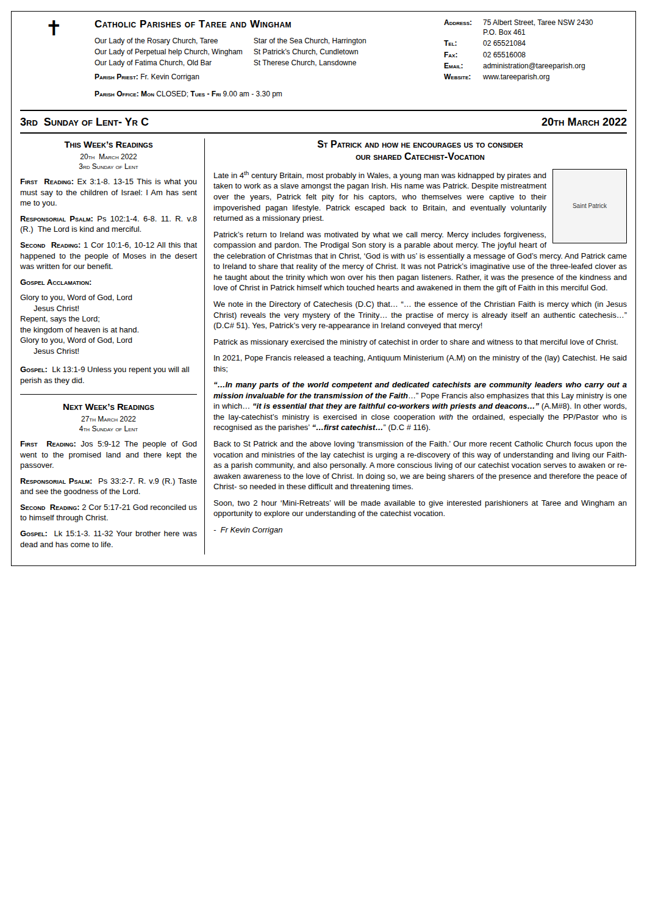✝
Catholic Parishes of Taree and Wingham
Our Lady of the Rosary Church, Taree
Our Lady of Perpetual help Church, Wingham
Our Lady of Fatima Church, Old Bar
Star of the Sea Church, Harrington
St Patrick’s Church, Cundletown
St Therese Church, Lansdowne
Parish Priest: Fr. Kevin Corrigan
Parish Office: Mon CLOSED; Tues - Fri 9.00 am - 3.30 pm
| Address: | 75 Albert Street, Taree NSW 2430 P.O. Box 461 |
| Tel: | 02 65521084 |
| Fax: | 02 65516008 |
| Email: | administration@tareeparish.org |
| Website: | www.tareeparish.org |
3rd Sunday of Lent- Yr C
20th March 2022
This Week’s Readings
20th March 2022
3rd Sunday of Lent
First Reading: Ex 3:1-8. 13-15 This is what you must say to the children of Israel: I Am has sent me to you.
Responsorial Psalm: Ps 102:1-4. 6-8. 11. R. v.8 (R.) The Lord is kind and merciful.
Second Reading: 1 Cor 10:1-6, 10-12 All this that happened to the people of Moses in the desert was written for our benefit.
Gospel Acclamation:
Glory to you, Word of God, Lord
Jesus Christ!
Repent, says the Lord;
the kingdom of heaven is at hand.
Glory to you, Word of God, Lord
Jesus Christ!
Gospel: Lk 13:1-9 Unless you repent you will all perish as they did.
Next Week’s Readings
27th March 2022
4th Sunday of Lent
First Reading: Jos 5:9-12 The people of God went to the promised land and there kept the passover.
Responsorial Psalm: Ps 33:2-7. R. v.9 (R.) Taste and see the goodness of the Lord.
Second Reading: 2 Cor 5:17-21 God reconciled us to himself through Christ.
Gospel: Lk 15:1-3. 11-32 Your brother here was dead and has come to life.
St Patrick and how he encourages us to consider
our shared Catechist-Vocation
Saint Patrick
Late in 4th century Britain, most probably in Wales, a young man was kidnapped by pirates and taken to work as a slave amongst the pagan Irish. His name was Patrick. Despite mistreatment over the years, Patrick felt pity for his captors, who themselves were captive to their impoverished pagan lifestyle. Patrick escaped back to Britain, and eventually voluntarily returned as a missionary priest.
Patrick’s return to Ireland was motivated by what we call mercy. Mercy includes forgiveness, compassion and pardon. The Prodigal Son story is a parable about mercy. The joyful heart of the celebration of Christmas that in Christ, ‘God is with us’ is essentially a message of God’s mercy. And Patrick came to Ireland to share that reality of the mercy of Christ. It was not Patrick’s imaginative use of the three-leafed clover as he taught about the trinity which won over his then pagan listeners. Rather, it was the presence of the kindness and love of Christ in Patrick himself which touched hearts and awakened in them the gift of Faith in this merciful God.
We note in the Directory of Catechesis (D.C) that… “… the essence of the Christian Faith is mercy which (in Jesus Christ) reveals the very mystery of the Trinity… the practise of mercy is already itself an authentic catechesis…” (D.C# 51). Yes, Patrick’s very re-appearance in Ireland conveyed that mercy!
Patrick as missionary exercised the ministry of catechist in order to share and witness to that merciful love of Christ.
In 2021, Pope Francis released a teaching, Antiquum Ministerium (A.M) on the ministry of the (lay) Catechist. He said this;
“…In many parts of the world competent and dedicated catechists are community leaders who carry out a mission invaluable for the transmission of the Faith…” Pope Francis also emphasizes that this Lay ministry is one in which… “it is essential that they are faithful co-workers with priests and deacons…” (A.M#8). In other words, the lay-catechist’s ministry is exercised in close cooperation with the ordained, especially the PP/Pastor who is recognised as the parishes’ “…first catechist…” (D.C # 116).
Back to St Patrick and the above loving ‘transmission of the Faith.’ Our more recent Catholic Church focus upon the vocation and ministries of the lay catechist is urging a re-discovery of this way of understanding and living our Faith- as a parish community, and also personally. A more conscious living of our catechist vocation serves to awaken or re-awaken awareness to the love of Christ. In doing so, we are being sharers of the presence and therefore the peace of Christ- so needed in these difficult and threatening times.
Soon, two 2 hour ‘Mini-Retreats’ will be made available to give interested parishioners at Taree and Wingham an opportunity to explore our understanding of the catechist vocation.
- Fr Kevin Corrigan